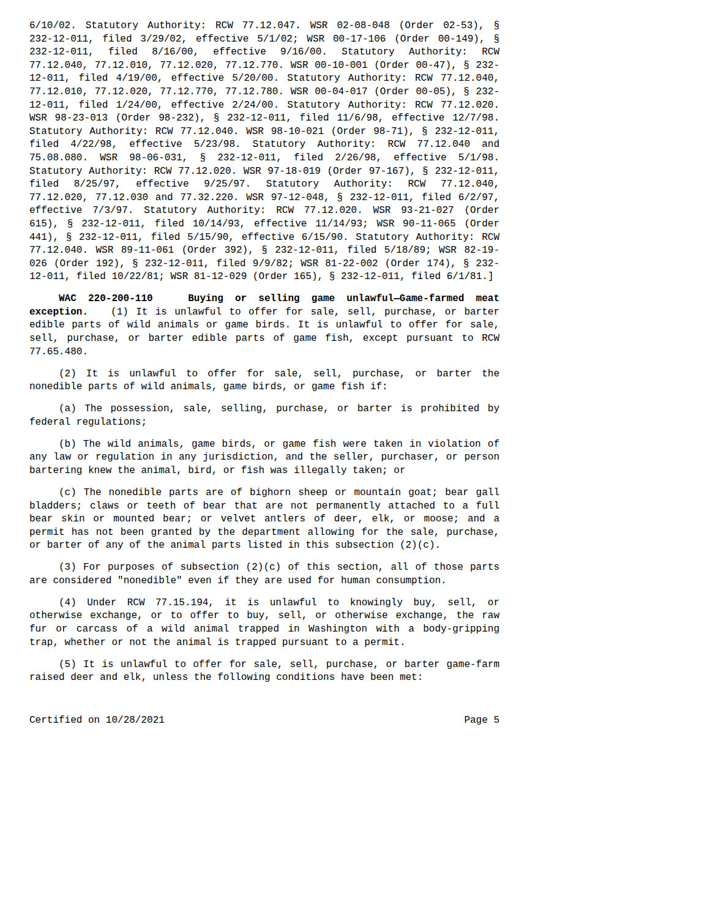6/10/02. Statutory Authority: RCW 77.12.047. WSR 02-08-048 (Order 02-53), § 232-12-011, filed 3/29/02, effective 5/1/02; WSR 00-17-106 (Order 00-149), § 232-12-011, filed 8/16/00, effective 9/16/00. Statutory Authority: RCW 77.12.040, 77.12.010, 77.12.020, 77.12.770. WSR 00-10-001 (Order 00-47), § 232-12-011, filed 4/19/00, effective 5/20/00. Statutory Authority: RCW 77.12.040, 77.12.010, 77.12.020, 77.12.770, 77.12.780. WSR 00-04-017 (Order 00-05), § 232-12-011, filed 1/24/00, effective 2/24/00. Statutory Authority: RCW 77.12.020. WSR 98-23-013 (Order 98-232), § 232-12-011, filed 11/6/98, effective 12/7/98. Statutory Authority: RCW 77.12.040. WSR 98-10-021 (Order 98-71), § 232-12-011, filed 4/22/98, effective 5/23/98. Statutory Authority: RCW 77.12.040 and 75.08.080. WSR 98-06-031, § 232-12-011, filed 2/26/98, effective 5/1/98. Statutory Authority: RCW 77.12.020. WSR 97-18-019 (Order 97-167), § 232-12-011, filed 8/25/97, effective 9/25/97. Statutory Authority: RCW 77.12.040, 77.12.020, 77.12.030 and 77.32.220. WSR 97-12-048, § 232-12-011, filed 6/2/97, effective 7/3/97. Statutory Authority: RCW 77.12.020. WSR 93-21-027 (Order 615), § 232-12-011, filed 10/14/93, effective 11/14/93; WSR 90-11-065 (Order 441), § 232-12-011, filed 5/15/90, effective 6/15/90. Statutory Authority: RCW 77.12.040. WSR 89-11-061 (Order 392), § 232-12-011, filed 5/18/89; WSR 82-19-026 (Order 192), § 232-12-011, filed 9/9/82; WSR 81-22-002 (Order 174), § 232-12-011, filed 10/22/81; WSR 81-12-029 (Order 165), § 232-12-011, filed 6/1/81.]
WAC 220-200-110 Buying or selling game unlawful—Game-farmed meat exception. (1) It is unlawful to offer for sale, sell, purchase, or barter edible parts of wild animals or game birds. It is unlawful to offer for sale, sell, purchase, or barter edible parts of game fish, except pursuant to RCW 77.65.480.
(2) It is unlawful to offer for sale, sell, purchase, or barter the nonedible parts of wild animals, game birds, or game fish if:
(a) The possession, sale, selling, purchase, or barter is prohibited by federal regulations;
(b) The wild animals, game birds, or game fish were taken in violation of any law or regulation in any jurisdiction, and the seller, purchaser, or person bartering knew the animal, bird, or fish was illegally taken; or
(c) The nonedible parts are of bighorn sheep or mountain goat; bear gall bladders; claws or teeth of bear that are not permanently attached to a full bear skin or mounted bear; or velvet antlers of deer, elk, or moose; and a permit has not been granted by the department allowing for the sale, purchase, or barter of any of the animal parts listed in this subsection (2)(c).
(3) For purposes of subsection (2)(c) of this section, all of those parts are considered "nonedible" even if they are used for human consumption.
(4) Under RCW 77.15.194, it is unlawful to knowingly buy, sell, or otherwise exchange, or to offer to buy, sell, or otherwise exchange, the raw fur or carcass of a wild animal trapped in Washington with a body-gripping trap, whether or not the animal is trapped pursuant to a permit.
(5) It is unlawful to offer for sale, sell, purchase, or barter game-farm raised deer and elk, unless the following conditions have been met:
Certified on 10/28/2021 Page 5